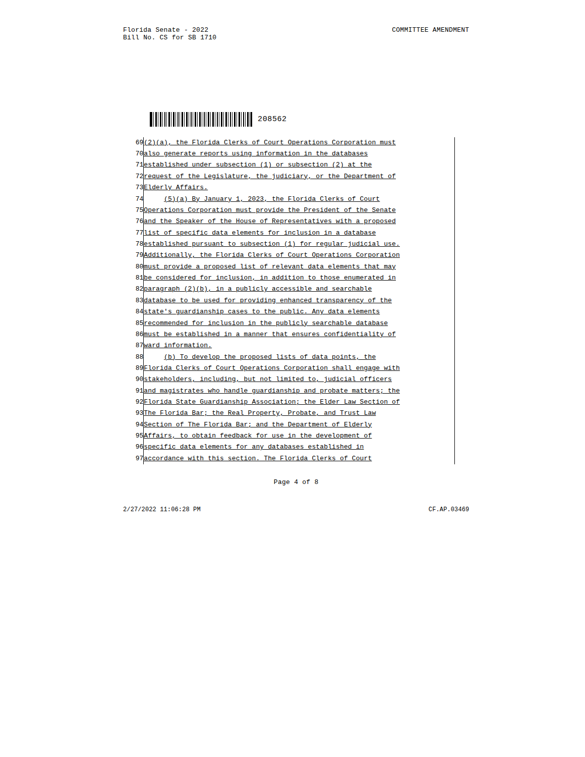Florida Senate - 2022 Bill No. CS for SB 1710
COMMITTEE AMENDMENT
208562
| 69 | (2)(a), the Florida Clerks of Court Operations Corporation must |
| 70 | also generate reports using information in the databases |
| 71 | established under subsection (1) or subsection (2) at the |
| 72 | request of the Legislature, the judiciary, or the Department of |
| 73 | Elderly Affairs. |
| 74 | (5)(a) By January 1, 2023, the Florida Clerks of Court |
| 75 | Operations Corporation must provide the President of the Senate |
| 76 | and the Speaker of the House of Representatives with a proposed |
| 77 | list of specific data elements for inclusion in a database |
| 78 | established pursuant to subsection (1) for regular judicial use. |
| 79 | Additionally, the Florida Clerks of Court Operations Corporation |
| 80 | must provide a proposed list of relevant data elements that may |
| 81 | be considered for inclusion, in addition to those enumerated in |
| 82 | paragraph (2)(b), in a publicly accessible and searchable |
| 83 | database to be used for providing enhanced transparency of the |
| 84 | state's guardianship cases to the public. Any data elements |
| 85 | recommended for inclusion in the publicly searchable database |
| 86 | must be established in a manner that ensures confidentiality of |
| 87 | ward information. |
| 88 | (b) To develop the proposed lists of data points, the |
| 89 | Florida Clerks of Court Operations Corporation shall engage with |
| 90 | stakeholders, including, but not limited to, judicial officers |
| 91 | and magistrates who handle guardianship and probate matters; the |
| 92 | Florida State Guardianship Association; the Elder Law Section of |
| 93 | The Florida Bar; the Real Property, Probate, and Trust Law |
| 94 | Section of The Florida Bar; and the Department of Elderly |
| 95 | Affairs, to obtain feedback for use in the development of |
| 96 | specific data elements for any databases established in |
| 97 | accordance with this section. The Florida Clerks of Court |
Page 4 of 8
2/27/2022 11:06:28 PM CF.AP.03469